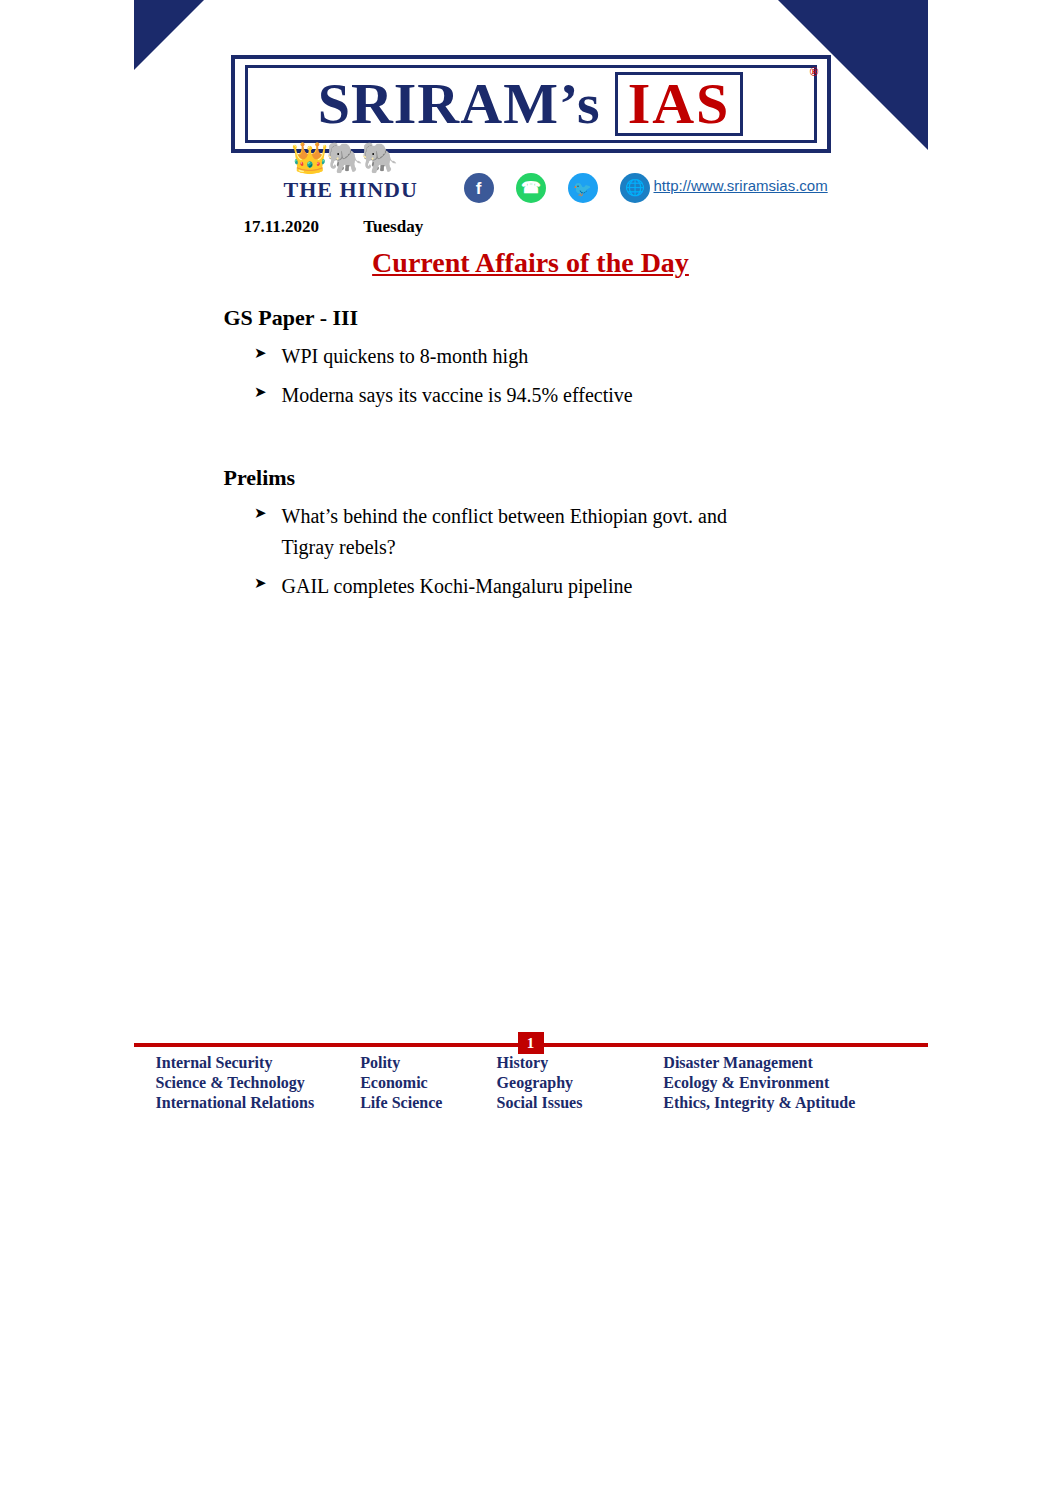®
SRIRAM’s IAS
👑🐘🐘
THE HINDU
f ☎ 🐦 🌐
http://www.sriramsias.com
17.11.2020 Tuesday
Current Affairs of the Day
GS Paper - III
WPI quickens to 8-month high
Moderna says its vaccine is 94.5% effective
Prelims
What’s behind the conflict between Ethiopian govt. andTigray rebels?
GAIL completes Kochi-Mangaluru pipeline
1
| Internal Security | Polity | History | Disaster Management |
| Science & Technology | Economic | Geography | Ecology & Environment |
| International Relations | Life Science | Social Issues | Ethics, Integrity & Aptitude |